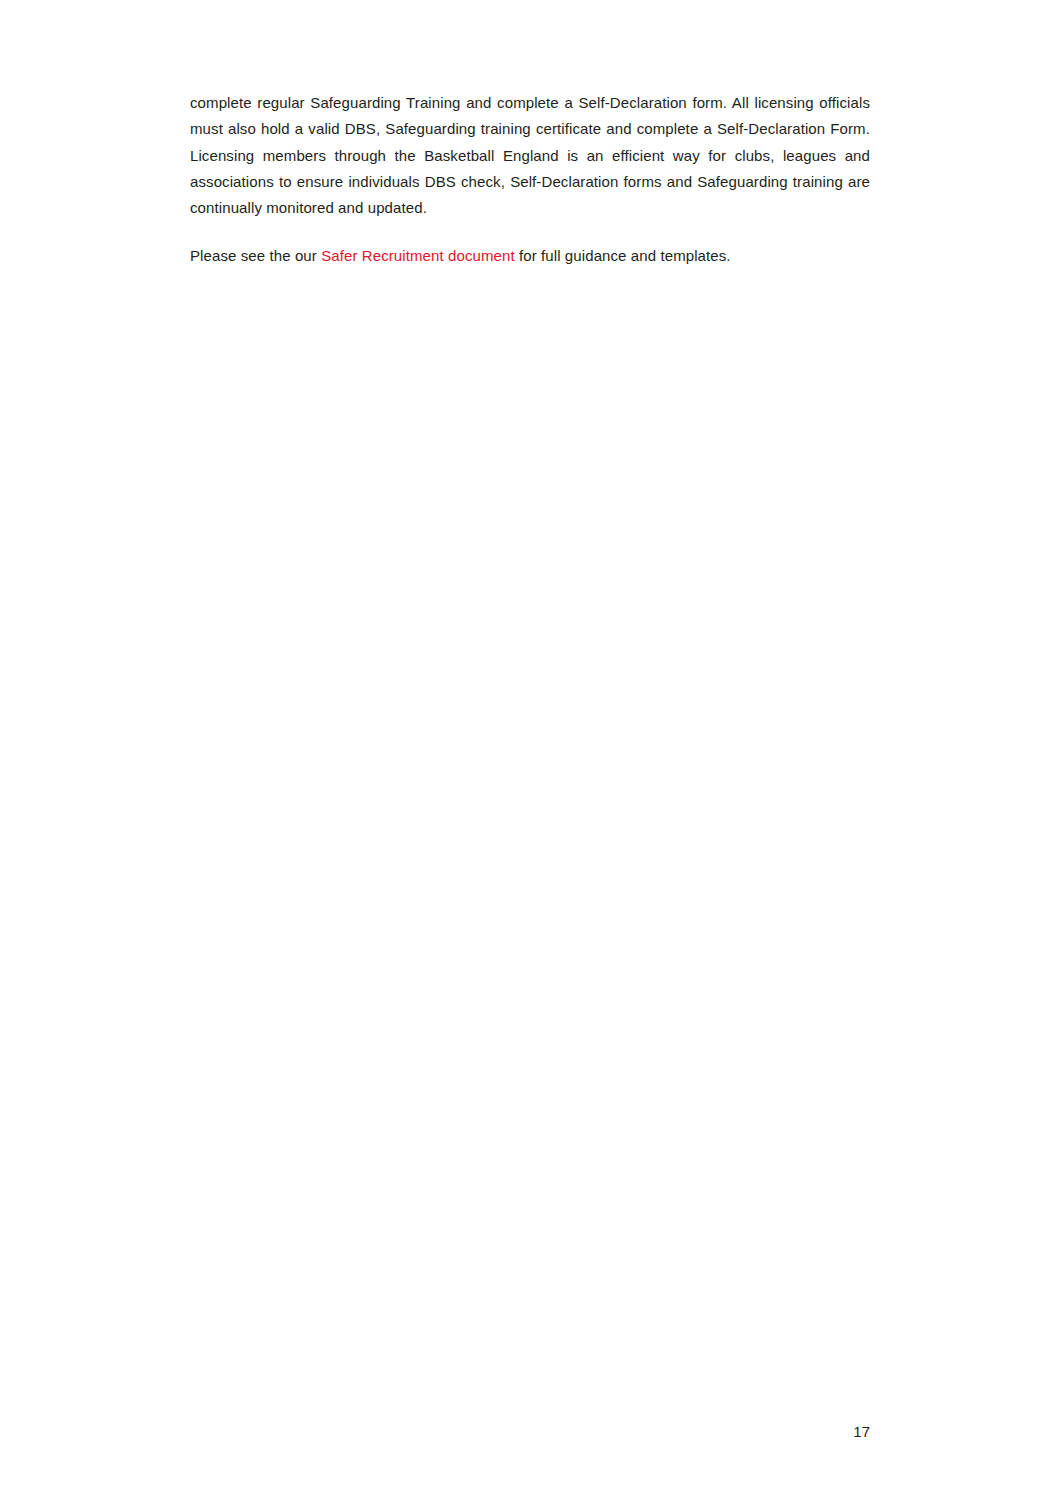complete regular Safeguarding Training and complete a Self-Declaration form. All licensing officials must also hold a valid DBS, Safeguarding training certificate and complete a Self-Declaration Form. Licensing members through the Basketball England is an efficient way for clubs, leagues and associations to ensure individuals DBS check, Self-Declaration forms and Safeguarding training are continually monitored and updated.
Please see the our Safer Recruitment document for full guidance and templates.
17